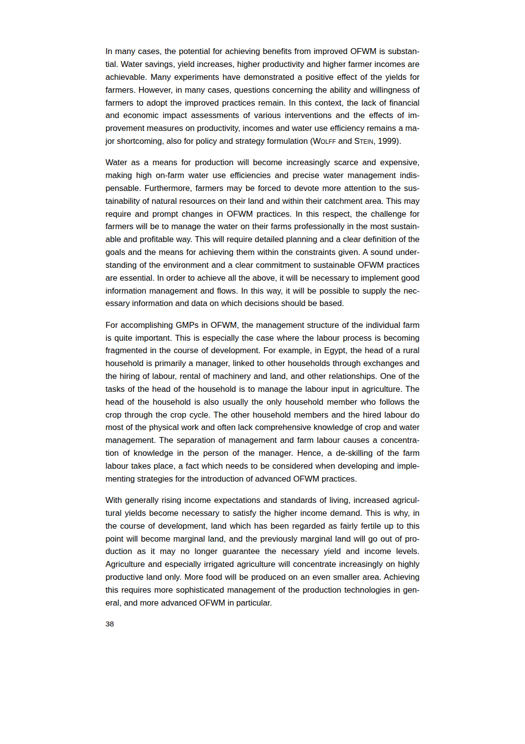In many cases, the potential for achieving benefits from improved OFWM is substantial. Water savings, yield increases, higher productivity and higher farmer incomes are achievable. Many experiments have demonstrated a positive effect of the yields for farmers. However, in many cases, questions concerning the ability and willingness of farmers to adopt the improved practices remain. In this context, the lack of financial and economic impact assessments of various interventions and the effects of improvement measures on productivity, incomes and water use efficiency remains a major shortcoming, also for policy and strategy formulation (Wolff and Stein, 1999).
Water as a means for production will become increasingly scarce and expensive, making high on-farm water use efficiencies and precise water management indispensable. Furthermore, farmers may be forced to devote more attention to the sustainability of natural resources on their land and within their catchment area. This may require and prompt changes in OFWM practices. In this respect, the challenge for farmers will be to manage the water on their farms professionally in the most sustainable and profitable way. This will require detailed planning and a clear definition of the goals and the means for achieving them within the constraints given. A sound understanding of the environment and a clear commitment to sustainable OFWM practices are essential. In order to achieve all the above, it will be necessary to implement good information management and flows. In this way, it will be possible to supply the necessary information and data on which decisions should be based.
For accomplishing GMPs in OFWM, the management structure of the individual farm is quite important. This is especially the case where the labour process is becoming fragmented in the course of development. For example, in Egypt, the head of a rural household is primarily a manager, linked to other households through exchanges and the hiring of labour, rental of machinery and land, and other relationships. One of the tasks of the head of the household is to manage the labour input in agriculture. The head of the household is also usually the only household member who follows the crop through the crop cycle. The other household members and the hired labour do most of the physical work and often lack comprehensive knowledge of crop and water management. The separation of management and farm labour causes a concentration of knowledge in the person of the manager. Hence, a de-skilling of the farm labour takes place, a fact which needs to be considered when developing and implementing strategies for the introduction of advanced OFWM practices.
With generally rising income expectations and standards of living, increased agricultural yields become necessary to satisfy the higher income demand. This is why, in the course of development, land which has been regarded as fairly fertile up to this point will become marginal land, and the previously marginal land will go out of production as it may no longer guarantee the necessary yield and income levels. Agriculture and especially irrigated agriculture will concentrate increasingly on highly productive land only. More food will be produced on an even smaller area. Achieving this requires more sophisticated management of the production technologies in general, and more advanced OFWM in particular.
38